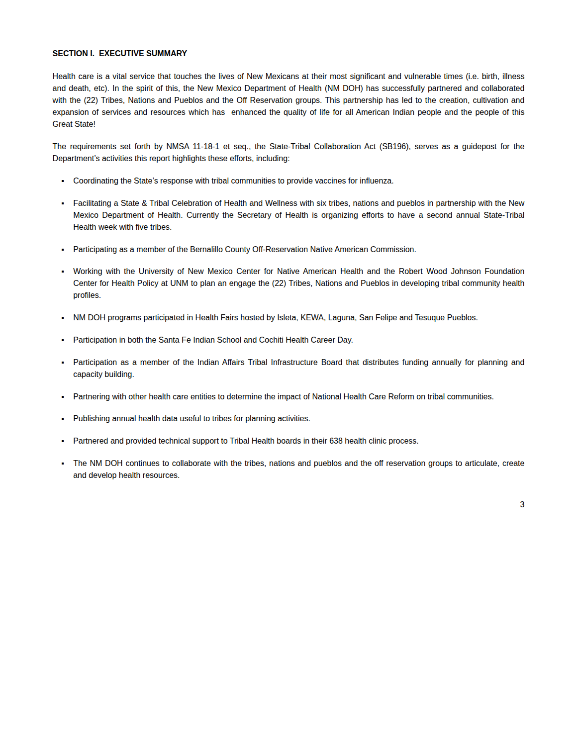SECTION I. EXECUTIVE SUMMARY
Health care is a vital service that touches the lives of New Mexicans at their most significant and vulnerable times (i.e. birth, illness and death, etc). In the spirit of this, the New Mexico Department of Health (NM DOH) has successfully partnered and collaborated with the (22) Tribes, Nations and Pueblos and the Off Reservation groups. This partnership has led to the creation, cultivation and expansion of services and resources which has enhanced the quality of life for all American Indian people and the people of this Great State!
The requirements set forth by NMSA 11-18-1 et seq., the State-Tribal Collaboration Act (SB196), serves as a guidepost for the Department’s activities this report highlights these efforts, including:
Coordinating the State’s response with tribal communities to provide vaccines for influenza.
Facilitating a State & Tribal Celebration of Health and Wellness with six tribes, nations and pueblos in partnership with the New Mexico Department of Health. Currently the Secretary of Health is organizing efforts to have a second annual State-Tribal Health week with five tribes.
Participating as a member of the Bernalillo County Off-Reservation Native American Commission.
Working with the University of New Mexico Center for Native American Health and the Robert Wood Johnson Foundation Center for Health Policy at UNM to plan an engage the (22) Tribes, Nations and Pueblos in developing tribal community health profiles.
NM DOH programs participated in Health Fairs hosted by Isleta, KEWA, Laguna, San Felipe and Tesuque Pueblos.
Participation in both the Santa Fe Indian School and Cochiti Health Career Day.
Participation as a member of the Indian Affairs Tribal Infrastructure Board that distributes funding annually for planning and capacity building.
Partnering with other health care entities to determine the impact of National Health Care Reform on tribal communities.
Publishing annual health data useful to tribes for planning activities.
Partnered and provided technical support to Tribal Health boards in their 638 health clinic process.
The NM DOH continues to collaborate with the tribes, nations and pueblos and the off reservation groups to articulate, create and develop health resources.
3